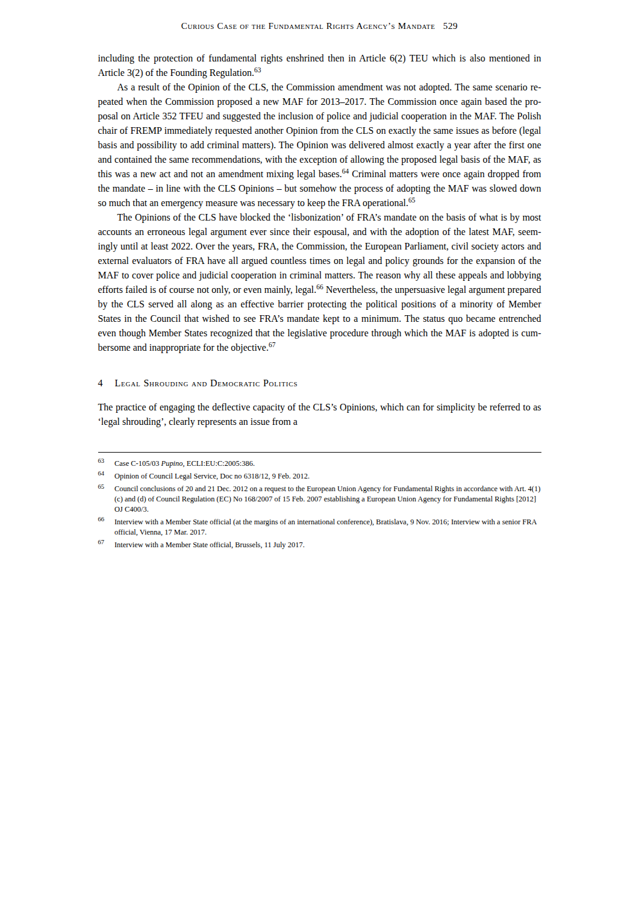Curious Case of the Fundamental Rights Agency’s Mandate 529
including the protection of fundamental rights enshrined then in Article 6(2) TEU which is also mentioned in Article 3(2) of the Founding Regulation.63
As a result of the Opinion of the CLS, the Commission amendment was not adopted. The same scenario repeated when the Commission proposed a new MAF for 2013–2017. The Commission once again based the proposal on Article 352 TFEU and suggested the inclusion of police and judicial cooperation in the MAF. The Polish chair of FREMP immediately requested another Opinion from the CLS on exactly the same issues as before (legal basis and possibility to add criminal matters). The Opinion was delivered almost exactly a year after the first one and contained the same recommendations, with the exception of allowing the proposed legal basis of the MAF, as this was a new act and not an amendment mixing legal bases.64 Criminal matters were once again dropped from the mandate – in line with the CLS Opinions – but somehow the process of adopting the MAF was slowed down so much that an emergency measure was necessary to keep the FRA operational.65
The Opinions of the CLS have blocked the ‘lisbonization’ of FRA’s mandate on the basis of what is by most accounts an erroneous legal argument ever since their espousal, and with the adoption of the latest MAF, seemingly until at least 2022. Over the years, FRA, the Commission, the European Parliament, civil society actors and external evaluators of FRA have all argued countless times on legal and policy grounds for the expansion of the MAF to cover police and judicial cooperation in criminal matters. The reason why all these appeals and lobbying efforts failed is of course not only, or even mainly, legal.66 Nevertheless, the unpersuasive legal argument prepared by the CLS served all along as an effective barrier protecting the political positions of a minority of Member States in the Council that wished to see FRA’s mandate kept to a minimum. The status quo became entrenched even though Member States recognized that the legislative procedure through which the MAF is adopted is cumbersome and inappropriate for the objective.67
4 Legal Shrouding and Democratic Politics
The practice of engaging the deflective capacity of the CLS’s Opinions, which can for simplicity be referred to as ‘legal shrouding’, clearly represents an issue from a
Case C-105/03 Pupino, ECLI:EU:C:2005:386.
Opinion of Council Legal Service, Doc no 6318/12, 9 Feb. 2012.
Council conclusions of 20 and 21 Dec. 2012 on a request to the European Union Agency for Fundamental Rights in accordance with Art. 4(1)(c) and (d) of Council Regulation (EC) No 168/2007 of 15 Feb. 2007 establishing a European Union Agency for Fundamental Rights [2012] OJ C400/3.
Interview with a Member State official (at the margins of an international conference), Bratislava, 9 Nov. 2016; Interview with a senior FRA official, Vienna, 17 Mar. 2017.
Interview with a Member State official, Brussels, 11 July 2017.